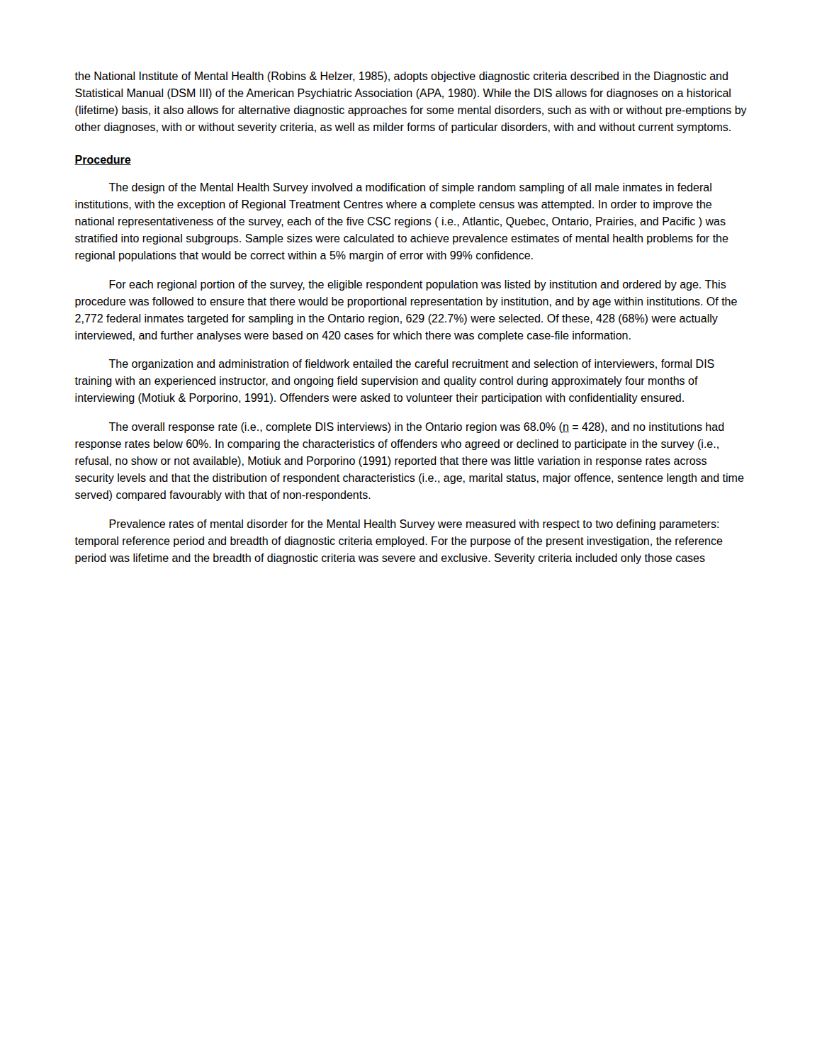the National Institute of Mental Health (Robins & Helzer, 1985), adopts objective diagnostic criteria described in the Diagnostic and Statistical Manual (DSM III) of the American Psychiatric Association (APA, 1980). While the DIS allows for diagnoses on a historical (lifetime) basis, it also allows for alternative diagnostic approaches for some mental disorders, such as with or without pre-emptions by other diagnoses, with or without severity criteria, as well as milder forms of particular disorders, with and without current symptoms.
Procedure
The design of the Mental Health Survey involved a modification of simple random sampling of all male inmates in federal institutions, with the exception of Regional Treatment Centres where a complete census was attempted. In order to improve the national representativeness of the survey, each of the five CSC regions ( i.e., Atlantic, Quebec, Ontario, Prairies, and Pacific ) was stratified into regional subgroups. Sample sizes were calculated to achieve prevalence estimates of mental health problems for the regional populations that would be correct within a 5% margin of error with 99% confidence.
For each regional portion of the survey, the eligible respondent population was listed by institution and ordered by age. This procedure was followed to ensure that there would be proportional representation by institution, and by age within institutions. Of the 2,772 federal inmates targeted for sampling in the Ontario region, 629 (22.7%) were selected. Of these, 428 (68%) were actually interviewed, and further analyses were based on 420 cases for which there was complete case-file information.
The organization and administration of fieldwork entailed the careful recruitment and selection of interviewers, formal DIS training with an experienced instructor, and ongoing field supervision and quality control during approximately four months of interviewing (Motiuk & Porporino, 1991). Offenders were asked to volunteer their participation with confidentiality ensured.
The overall response rate (i.e., complete DIS interviews) in the Ontario region was 68.0% (n = 428), and no institutions had response rates below 60%. In comparing the characteristics of offenders who agreed or declined to participate in the survey (i.e., refusal, no show or not available), Motiuk and Porporino (1991) reported that there was little variation in response rates across security levels and that the distribution of respondent characteristics (i.e., age, marital status, major offence, sentence length and time served) compared favourably with that of non-respondents.
Prevalence rates of mental disorder for the Mental Health Survey were measured with respect to two defining parameters: temporal reference period and breadth of diagnostic criteria employed. For the purpose of the present investigation, the reference period was lifetime and the breadth of diagnostic criteria was severe and exclusive. Severity criteria included only those cases